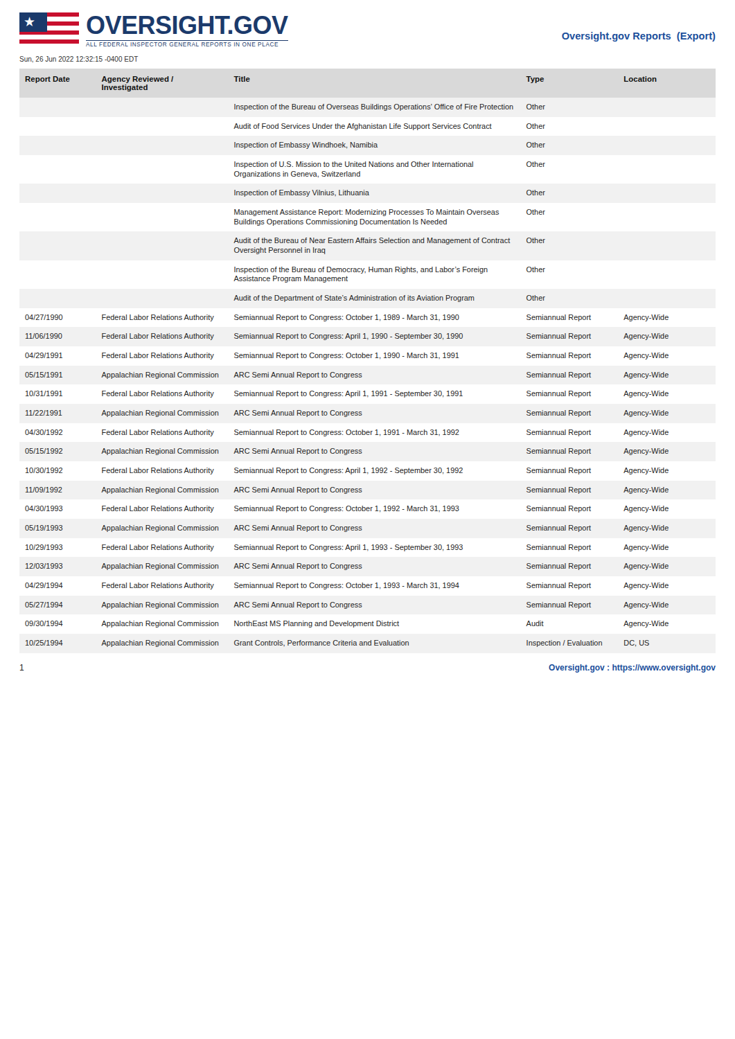★
OVERSIGHT.GOV
ALL FEDERAL INSPECTOR GENERAL REPORTS IN ONE PLACE
Oversight.gov Reports (Export)
Sun, 26 Jun 2022 12:32:15 -0400 EDT
| Report Date | Agency Reviewed / Investigated | Title | Type | Location |
| --- | --- | --- | --- | --- |
| | | Inspection of the Bureau of Overseas Buildings Operations’ Office of Fire Protection | Other | |
| | | Audit of Food Services Under the Afghanistan Life Support Services Contract | Other | |
| | | Inspection of Embassy Windhoek, Namibia | Other | |
| | | Inspection of U.S. Mission to the United Nations and Other International Organizations in Geneva, Switzerland | Other | |
| | | Inspection of Embassy Vilnius, Lithuania | Other | |
| | | Management Assistance Report: Modernizing Processes To Maintain Overseas Buildings Operations Commissioning Documentation Is Needed | Other | |
| | | Audit of the Bureau of Near Eastern Affairs Selection and Management of Contract Oversight Personnel in Iraq | Other | |
| | | Inspection of the Bureau of Democracy, Human Rights, and Labor’s Foreign Assistance Program Management | Other | |
| | | Audit of the Department of State’s Administration of its Aviation Program | Other | |
| 04/27/1990 | Federal Labor Relations Authority | Semiannual Report to Congress: October 1, 1989 - March 31, 1990 | Semiannual Report | Agency-Wide |
| 11/06/1990 | Federal Labor Relations Authority | Semiannual Report to Congress: April 1, 1990 - September 30, 1990 | Semiannual Report | Agency-Wide |
| 04/29/1991 | Federal Labor Relations Authority | Semiannual Report to Congress: October 1, 1990 - March 31, 1991 | Semiannual Report | Agency-Wide |
| 05/15/1991 | Appalachian Regional Commission | ARC Semi Annual Report to Congress | Semiannual Report | Agency-Wide |
| 10/31/1991 | Federal Labor Relations Authority | Semiannual Report to Congress: April 1, 1991 - September 30, 1991 | Semiannual Report | Agency-Wide |
| 11/22/1991 | Appalachian Regional Commission | ARC Semi Annual Report to Congress | Semiannual Report | Agency-Wide |
| 04/30/1992 | Federal Labor Relations Authority | Semiannual Report to Congress: October 1, 1991 - March 31, 1992 | Semiannual Report | Agency-Wide |
| 05/15/1992 | Appalachian Regional Commission | ARC Semi Annual Report to Congress | Semiannual Report | Agency-Wide |
| 10/30/1992 | Federal Labor Relations Authority | Semiannual Report to Congress: April 1, 1992 - September 30, 1992 | Semiannual Report | Agency-Wide |
| 11/09/1992 | Appalachian Regional Commission | ARC Semi Annual Report to Congress | Semiannual Report | Agency-Wide |
| 04/30/1993 | Federal Labor Relations Authority | Semiannual Report to Congress: October 1, 1992 - March 31, 1993 | Semiannual Report | Agency-Wide |
| 05/19/1993 | Appalachian Regional Commission | ARC Semi Annual Report to Congress | Semiannual Report | Agency-Wide |
| 10/29/1993 | Federal Labor Relations Authority | Semiannual Report to Congress: April 1, 1993 - September 30, 1993 | Semiannual Report | Agency-Wide |
| 12/03/1993 | Appalachian Regional Commission | ARC Semi Annual Report to Congress | Semiannual Report | Agency-Wide |
| 04/29/1994 | Federal Labor Relations Authority | Semiannual Report to Congress: October 1, 1993 - March 31, 1994 | Semiannual Report | Agency-Wide |
| 05/27/1994 | Appalachian Regional Commission | ARC Semi Annual Report to Congress | Semiannual Report | Agency-Wide |
| 09/30/1994 | Appalachian Regional Commission | NorthEast MS Planning and Development District | Audit | Agency-Wide |
| 10/25/1994 | Appalachian Regional Commission | Grant Controls, Performance Criteria and Evaluation | Inspection / Evaluation | DC, US |
1
Oversight.gov : https://www.oversight.gov